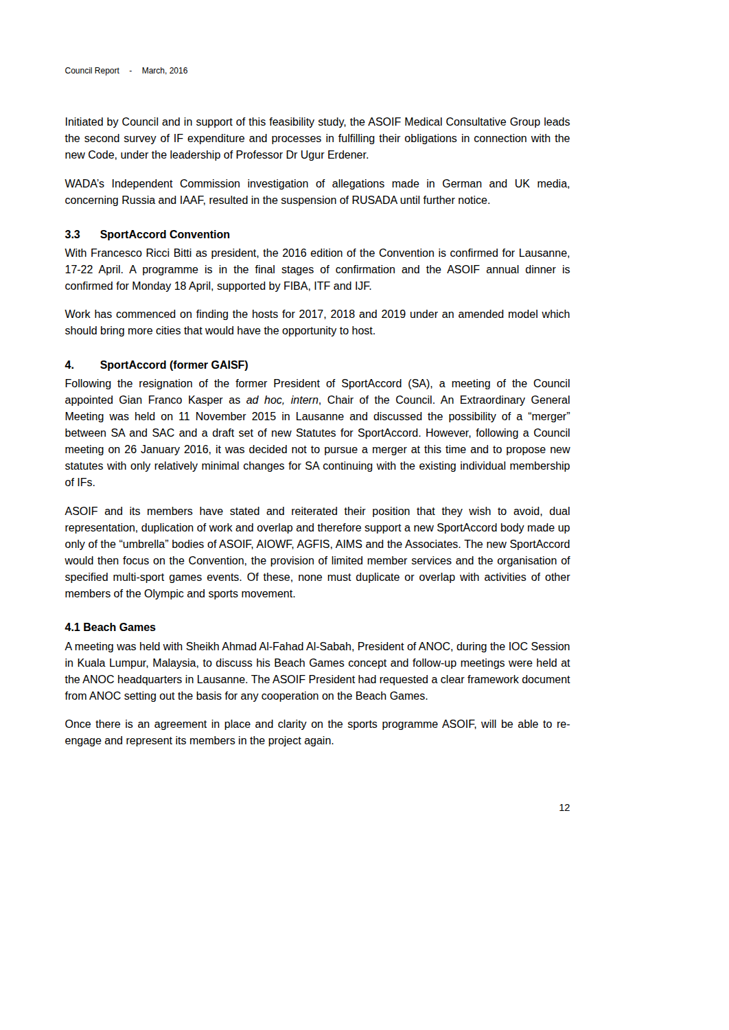Council Report-March, 2016
Initiated by Council and in support of this feasibility study, the ASOIF Medical Consultative Group leads the second survey of IF expenditure and processes in fulfilling their obligations in connection with the new Code, under the leadership of Professor Dr Ugur Erdener.
WADA’s Independent Commission investigation of allegations made in German and UK media, concerning Russia and IAAF, resulted in the suspension of RUSADA until further notice.
3.3 SportAccord Convention
With Francesco Ricci Bitti as president, the 2016 edition of the Convention is confirmed for Lausanne, 17-22 April. A programme is in the final stages of confirmation and the ASOIF annual dinner is confirmed for Monday 18 April, supported by FIBA, ITF and IJF.
Work has commenced on finding the hosts for 2017, 2018 and 2019 under an amended model which should bring more cities that would have the opportunity to host.
4. SportAccord (former GAISF)
Following the resignation of the former President of SportAccord (SA), a meeting of the Council appointed Gian Franco Kasper as ad hoc, intern, Chair of the Council. An Extraordinary General Meeting was held on 11 November 2015 in Lausanne and discussed the possibility of a “merger” between SA and SAC and a draft set of new Statutes for SportAccord. However, following a Council meeting on 26 January 2016, it was decided not to pursue a merger at this time and to propose new statutes with only relatively minimal changes for SA continuing with the existing individual membership of IFs.
ASOIF and its members have stated and reiterated their position that they wish to avoid, dual representation, duplication of work and overlap and therefore support a new SportAccord body made up only of the “umbrella” bodies of ASOIF, AIOWF, AGFIS, AIMS and the Associates. The new SportAccord would then focus on the Convention, the provision of limited member services and the organisation of specified multi-sport games events. Of these, none must duplicate or overlap with activities of other members of the Olympic and sports movement.
4.1 Beach Games
A meeting was held with Sheikh Ahmad Al-Fahad Al-Sabah, President of ANOC, during the IOC Session in Kuala Lumpur, Malaysia, to discuss his Beach Games concept and follow-up meetings were held at the ANOC headquarters in Lausanne. The ASOIF President had requested a clear framework document from ANOC setting out the basis for any cooperation on the Beach Games.
Once there is an agreement in place and clarity on the sports programme ASOIF, will be able to re-engage and represent its members in the project again.
12